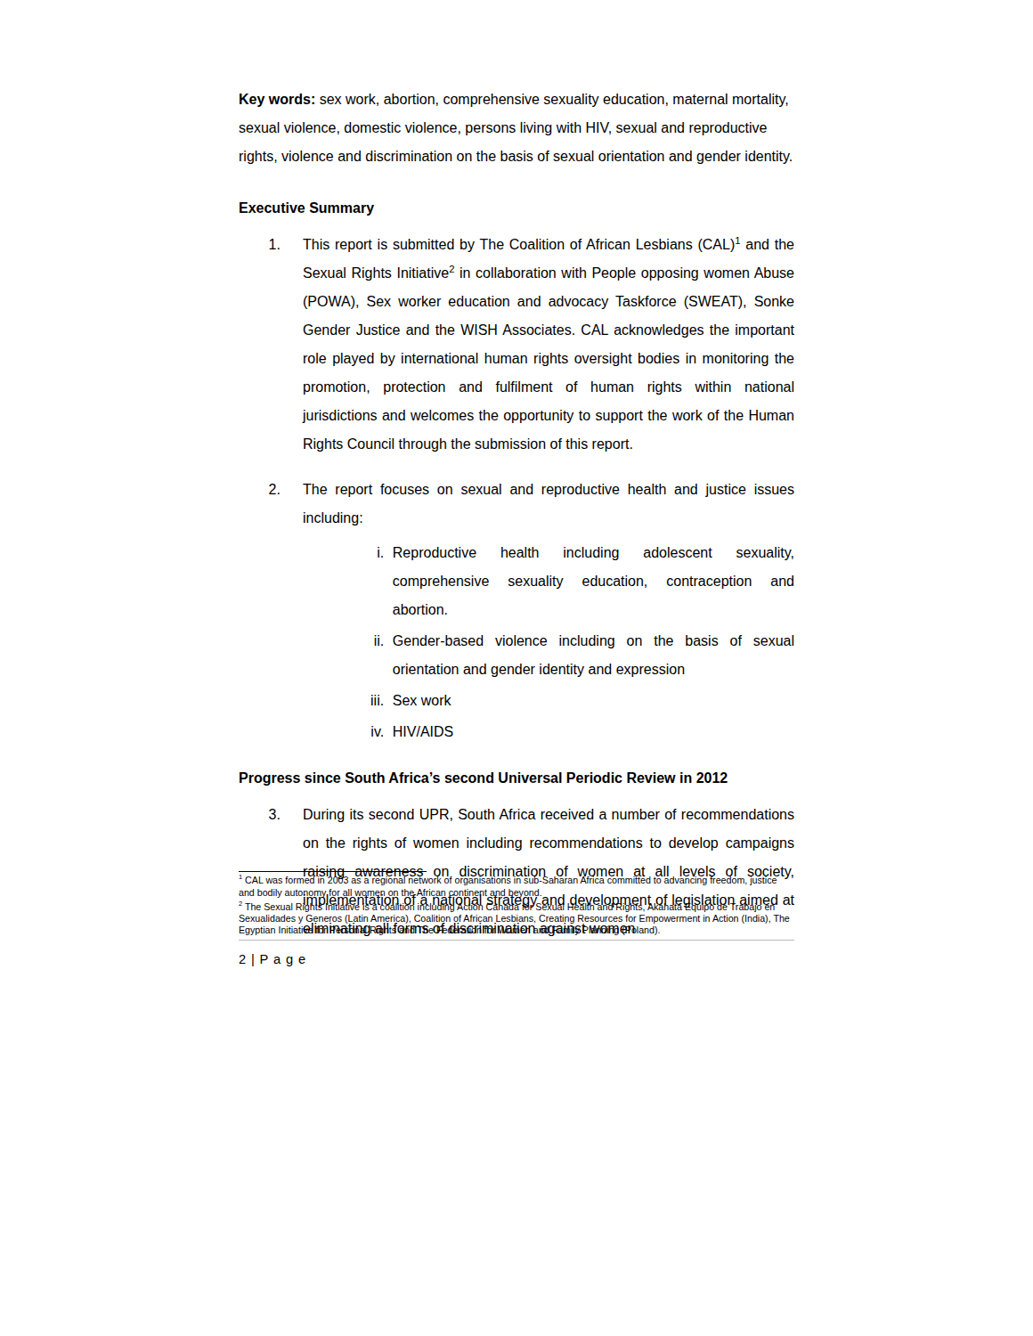Key words: sex work, abortion, comprehensive sexuality education, maternal mortality, sexual violence, domestic violence, persons living with HIV, sexual and reproductive rights, violence and discrimination on the basis of sexual orientation and gender identity.
Executive Summary
This report is submitted by The Coalition of African Lesbians (CAL)1 and the Sexual Rights Initiative2 in collaboration with People opposing women Abuse (POWA), Sex worker education and advocacy Taskforce (SWEAT), Sonke Gender Justice and the WISH Associates. CAL acknowledges the important role played by international human rights oversight bodies in monitoring the promotion, protection and fulfilment of human rights within national jurisdictions and welcomes the opportunity to support the work of the Human Rights Council through the submission of this report.
The report focuses on sexual and reproductive health and justice issues including:
Reproductive health including adolescent sexuality, comprehensive sexuality education, contraception and abortion.
Gender-based violence including on the basis of sexual orientation and gender identity and expression
Sex work
HIV/AIDS
Progress since South Africa’s second Universal Periodic Review in 2012
During its second UPR, South Africa received a number of recommendations on the rights of women including recommendations to develop campaigns raising awareness on discrimination of women at all levels of society, implementation of a national strategy and development of legislation aimed at eliminating all forms of discrimination against women
1 CAL was formed in 2003 as a regional network of organisations in sub-Saharan Africa committed to advancing freedom, justice and bodily autonomy for all women on the African continent and beyond.
2 The Sexual Rights Initiative is a coalition including Action Canada for Sexual Health and Rights, Akahatá Equipo de Trabajo en Sexualidades y Generos (Latin America), Coalition of African Lesbians, Creating Resources for Empowerment in Action (India), The Egyptian Initiative for Personal Rights and The Federation for Women and Family Planning (Poland).
2 | P a g e